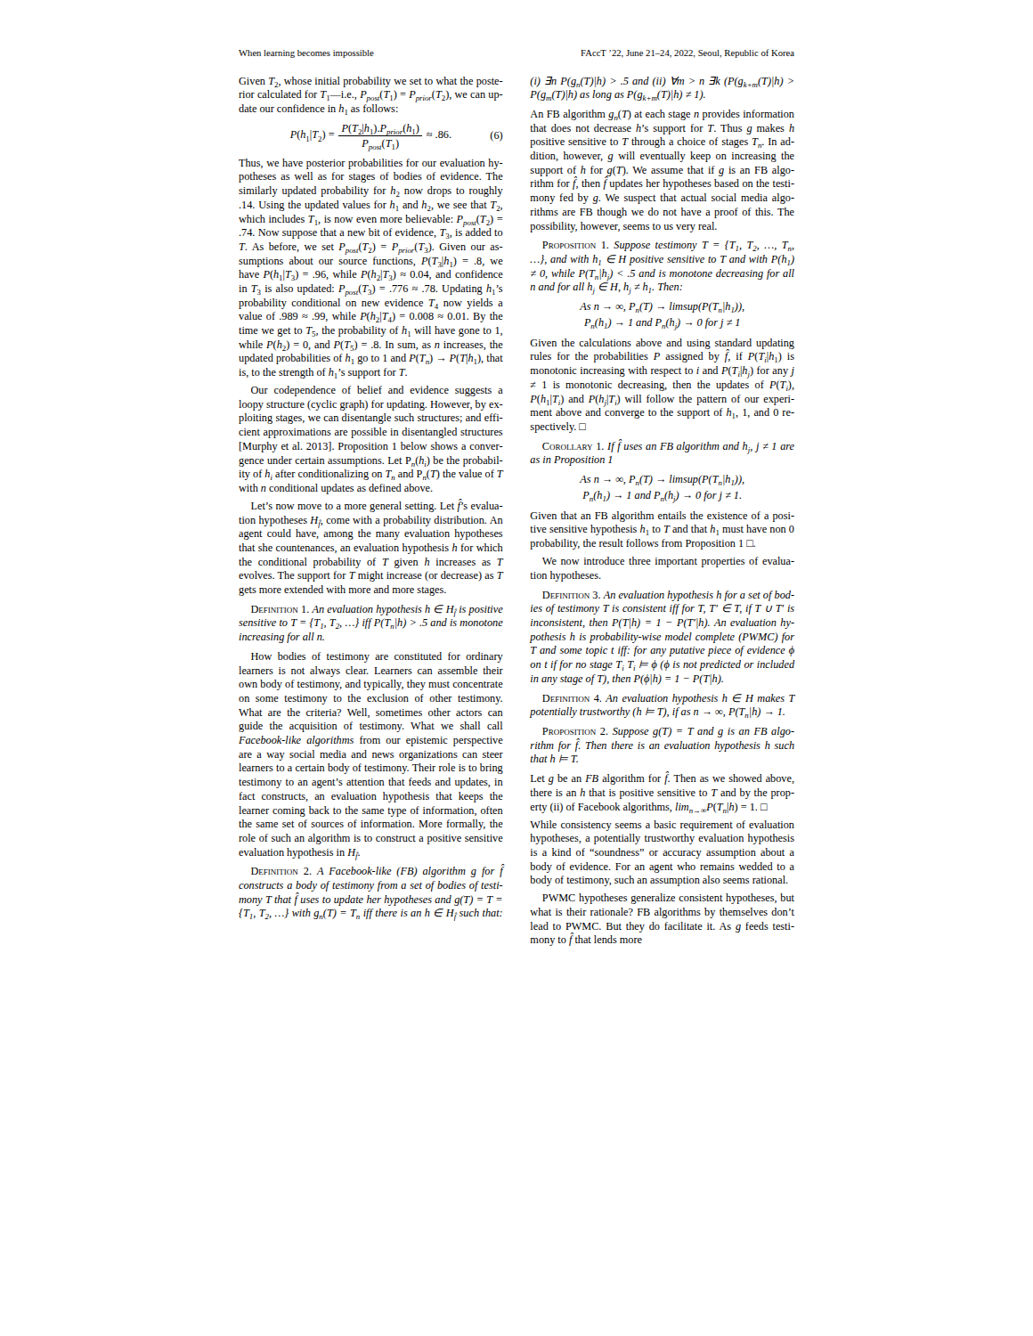When learning becomes impossible FAccT ’22, June 21–24, 2022, Seoul, Republic of Korea
Given T2, whose initial probability we set to what the posterior calculated for T1—i.e., Ppost(T1) = Pprior(T2), we can update our confidence in h1 as follows:
P(h1|T2) = P(T2|h1).Pprior(h1) Ppost(T1) ≈ .86. (6)
Thus, we have posterior probabilities for our evaluation hypotheses as well as for stages of bodies of evidence. The similarly updated probability for h2 now drops to roughly .14. Using the updated values for h1 and h2, we see that T2, which includes T1, is now even more believable: Ppost(T2) = .74. Now suppose that a new bit of evidence, T3, is added to T. As before, we set Ppost(T2) = Pprior(T3). Given our assumptions about our source functions, P(T3|h1) = .8, we have P(h1|T3) = .96, while P(h2|T3) ≈ 0.04, and confidence in T3 is also updated: Ppost(T3) = .776 ≈ .78. Updating h1’s probability conditional on new evidence T4 now yields a value of .989 ≈ .99, while P(h2|T4) = 0.008 ≈ 0.01. By the time we get to T5, the probability of h1 will have gone to 1, while P(h2) = 0, and P(T5) = .8. In sum, as n increases, the updated probabilities of h1 go to 1 and P(Tn) → P(T|h1), that is, to the strength of h1’s support for T.
Our codependence of belief and evidence suggests a loopy structure (cyclic graph) for updating. However, by exploiting stages, we can disentangle such structures; and efficient approximations are possible in disentangled structures [Murphy et al. 2013]. Proposition 1 below shows a convergence under certain assumptions. Let Pn(hi) be the probability of hi after conditionalizing on Tn and Pn(T) the value of T with n conditional updates as defined above.
Let’s now move to a more general setting. Let f̂’s evaluation hypotheses Hf̂, come with a probability distribution. An agent could have, among the many evaluation hypotheses that she countenances, an evaluation hypothesis h for which the conditional probability of T given h increases as T evolves. The support for T might increase (or decrease) as T gets more extended with more and more stages.
Definition 1. An evaluation hypothesis h ∈ Hf̂ is positive sensitive to T = {T1, T2, …} iff P(Tn|h) > .5 and is monotone increasing for all n.
How bodies of testimony are constituted for ordinary learners is not always clear. Learners can assemble their own body of testimony, and typically, they must concentrate on some testimony to the exclusion of other testimony. What are the criteria? Well, sometimes other actors can guide the acquisition of testimony. What we shall call Facebook-like algorithms from our epistemic perspective are a way social media and news organizations can steer learners to a certain body of testimony. Their role is to bring testimony to an agent’s attention that feeds and updates, in fact constructs, an evaluation hypothesis that keeps the learner coming back to the same type of information, often the same set of sources of information. More formally, the role of such an algorithm is to construct a positive sensitive evaluation hypothesis in Hf̂.
Definition 2. A Facebook-like (FB) algorithm g for f̂ constructs a body of testimony from a set of bodies of testimony T that f̂ uses to update her hypotheses and g(T) = T = {T1, T2, …} with gn(T) = Tn iff there is an h ∈ Hf̂ such that: (i) ∃n P(gn(T)|h) > .5 and (ii) ∀m > n ∃k (P(gk+m(T)|h) > P(gm(T)|h) as long as P(gk+m(T)|h) ≠ 1).
An FB algorithm gn(T) at each stage n provides information that does not decrease h’s support for T. Thus g makes h positive sensitive to T through a choice of stages Tn. In addition, however, g will eventually keep on increasing the support of h for g(T). We assume that if g is an FB algorithm for f̂, then f̂ updates her hypotheses based on the testimony fed by g. We suspect that actual social media algorithms are FB though we do not have a proof of this. The possibility, however, seems to us very real.
Proposition 1. Suppose testimony T = {T1, T2, …, Tn, …}, and with h1 ∈ H positive sensitive to T and with P(h1) ≠ 0, while P(Tn|hj) < .5 and is monotone decreasing for all n and for all hj ∈ H, hj ≠ h1. Then:
As n → ∞, Pn(T) → limsup(P(Tn|h1)),
Pn(h1) → 1 and Pn(hj) → 0 for j ≠ 1
Given the calculations above and using standard updating rules for the probabilities P assigned by f̂, if P(Ti|h1) is monotonic increasing with respect to i and P(Ti|hj) for any j ≠ 1 is monotonic decreasing, then the updates of P(Ti), P(h1|Ti) and P(hj|Ti) will follow the pattern of our experiment above and converge to the support of h1, 1, and 0 respectively. □
Corollary 1. If f̂ uses an FB algorithm and hj, j ≠ 1 are as in Proposition 1
As n → ∞, Pn(T) → limsup(P(Tn|h1)),
Pn(h1) → 1 and Pn(hj) → 0 for j ≠ 1.
Given that an FB algorithm entails the existence of a positive sensitive hypothesis h1 to T and that h1 must have non 0 probability, the result follows from Proposition 1 □.
We now introduce three important properties of evaluation hypotheses.
Definition 3. An evaluation hypothesis h for a set of bodies of testimony T is consistent iff for T, T′ ∈ T, if T ∪ T′ is inconsistent, then P(T|h) = 1 − P(T′|h). An evaluation hypothesis h is probability-wise model complete (PWMC) for T and some topic t iff: for any putative piece of evidence ϕ on t if for no stage Ti Ti ⊨ ϕ (ϕ is not predicted or included in any stage of T), then P(ϕ|h) = 1 − P(T|h).
Definition 4. An evaluation hypothesis h ∈ H makes T potentially trustworthy (h ⊨ T), if as n → ∞, P(Tn|h) → 1.
Proposition 2. Suppose g(T) = T and g is an FB algorithm for f̂. Then there is an evaluation hypothesis h such that h ⊨ T.
Let g be an FB algorithm for f̂. Then as we showed above, there is an h that is positive sensitive to T and by the property (ii) of Facebook algorithms, limn→∞P(Tn|h) = 1. □
While consistency seems a basic requirement of evaluation hypotheses, a potentially trustworthy evaluation hypothesis is a kind of “soundness” or accuracy assumption about a body of evidence. For an agent who remains wedded to a body of testimony, such an assumption also seems rational.
PWMC hypotheses generalize consistent hypotheses, but what is their rationale? FB algorithms by themselves don’t lead to PWMC. But they do facilitate it. As g feeds testimony to f̂ that lends more